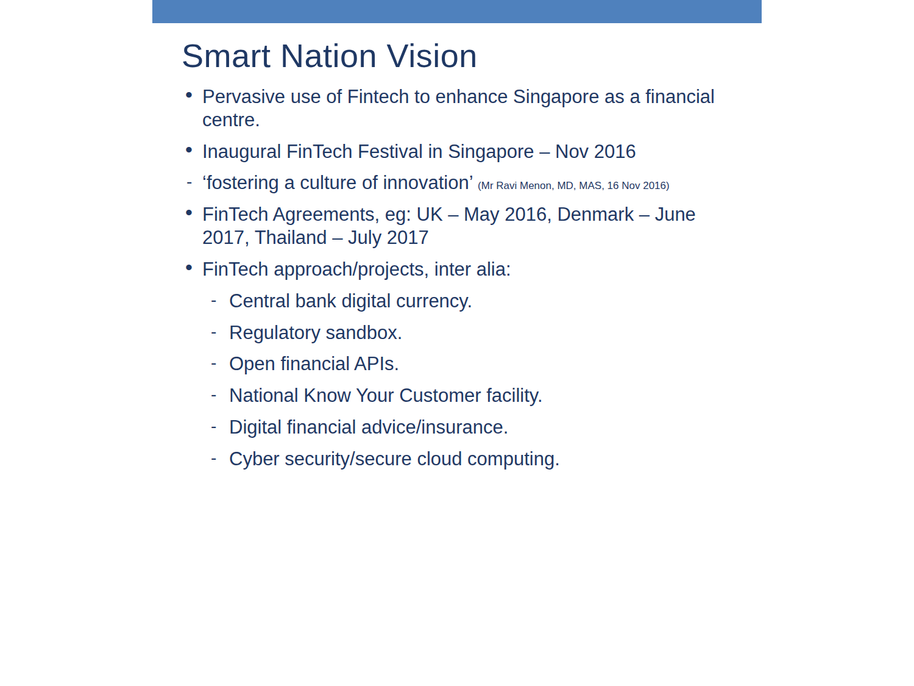Smart Nation Vision
Pervasive use of Fintech to enhance Singapore as a financial centre.
Inaugural FinTech Festival in Singapore – Nov 2016
‘fostering a culture of innovation’ (Mr Ravi Menon, MD, MAS, 16 Nov 2016)
FinTech Agreements, eg: UK – May 2016, Denmark – June 2017, Thailand – July 2017
FinTech approach/projects, inter alia:
Central bank digital currency.
Regulatory sandbox.
Open financial APIs.
National Know Your Customer facility.
Digital financial advice/insurance.
Cyber security/secure cloud computing.